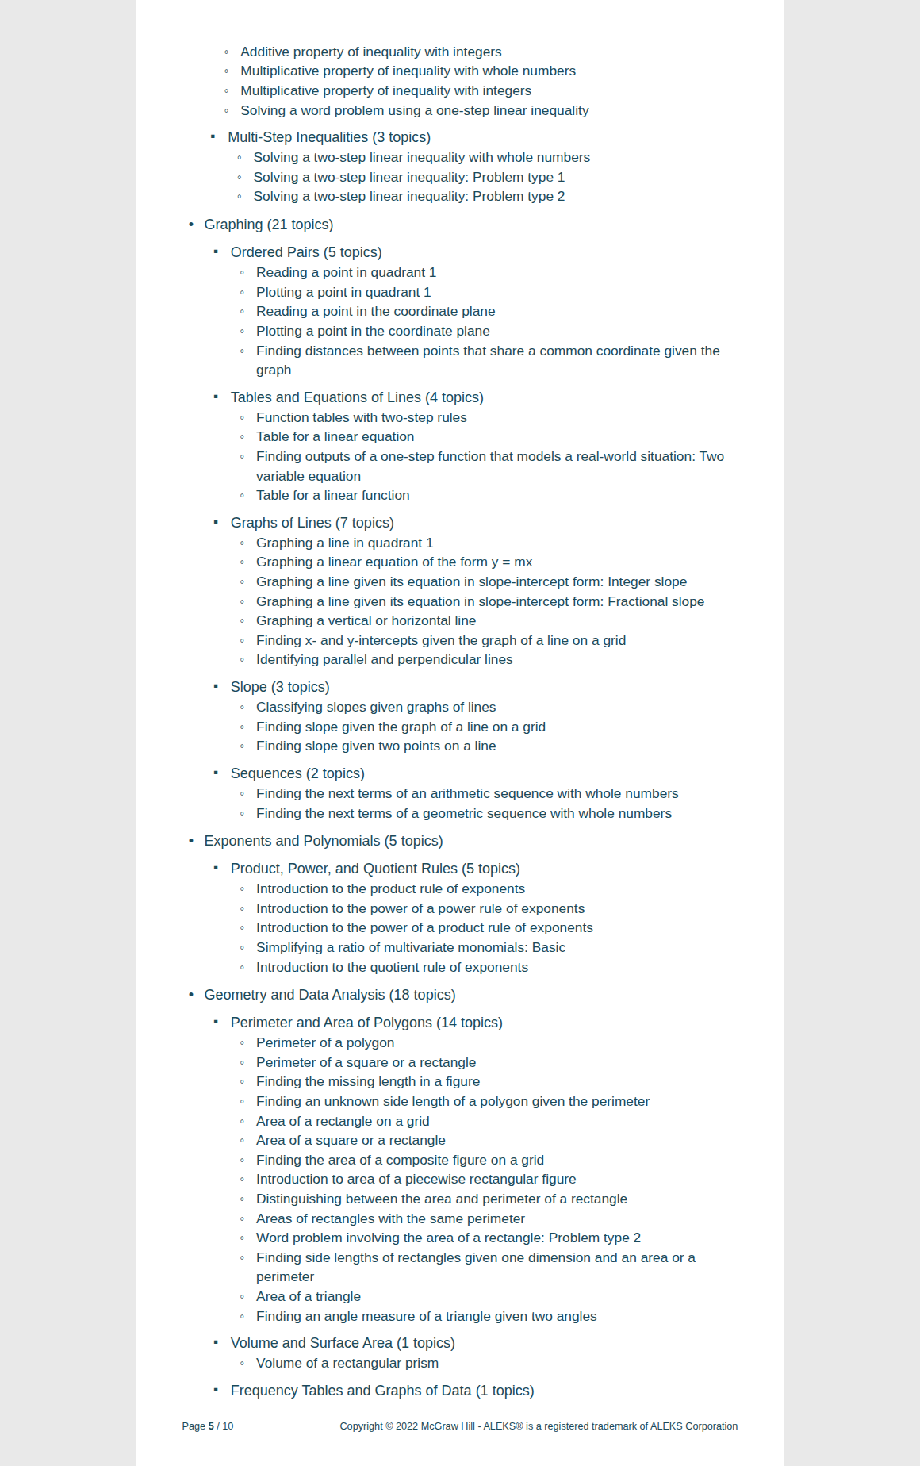Additive property of inequality with integers
Multiplicative property of inequality with whole numbers
Multiplicative property of inequality with integers
Solving a word problem using a one-step linear inequality
Multi-Step Inequalities (3 topics)
Solving a two-step linear inequality with whole numbers
Solving a two-step linear inequality: Problem type 1
Solving a two-step linear inequality: Problem type 2
Graphing (21 topics)
Ordered Pairs (5 topics)
Reading a point in quadrant 1
Plotting a point in quadrant 1
Reading a point in the coordinate plane
Plotting a point in the coordinate plane
Finding distances between points that share a common coordinate given the graph
Tables and Equations of Lines (4 topics)
Function tables with two-step rules
Table for a linear equation
Finding outputs of a one-step function that models a real-world situation: Two variable equation
Table for a linear function
Graphs of Lines (7 topics)
Graphing a line in quadrant 1
Graphing a linear equation of the form y = mx
Graphing a line given its equation in slope-intercept form: Integer slope
Graphing a line given its equation in slope-intercept form: Fractional slope
Graphing a vertical or horizontal line
Finding x- and y-intercepts given the graph of a line on a grid
Identifying parallel and perpendicular lines
Slope (3 topics)
Classifying slopes given graphs of lines
Finding slope given the graph of a line on a grid
Finding slope given two points on a line
Sequences (2 topics)
Finding the next terms of an arithmetic sequence with whole numbers
Finding the next terms of a geometric sequence with whole numbers
Exponents and Polynomials (5 topics)
Product, Power, and Quotient Rules (5 topics)
Introduction to the product rule of exponents
Introduction to the power of a power rule of exponents
Introduction to the power of a product rule of exponents
Simplifying a ratio of multivariate monomials: Basic
Introduction to the quotient rule of exponents
Geometry and Data Analysis (18 topics)
Perimeter and Area of Polygons (14 topics)
Perimeter of a polygon
Perimeter of a square or a rectangle
Finding the missing length in a figure
Finding an unknown side length of a polygon given the perimeter
Area of a rectangle on a grid
Area of a square or a rectangle
Finding the area of a composite figure on a grid
Introduction to area of a piecewise rectangular figure
Distinguishing between the area and perimeter of a rectangle
Areas of rectangles with the same perimeter
Word problem involving the area of a rectangle: Problem type 2
Finding side lengths of rectangles given one dimension and an area or a perimeter
Area of a triangle
Finding an angle measure of a triangle given two angles
Volume and Surface Area (1 topics)
Volume of a rectangular prism
Frequency Tables and Graphs of Data (1 topics)
Page 5 / 10
Copyright © 2022 McGraw Hill - ALEKS® is a registered trademark of ALEKS Corporation